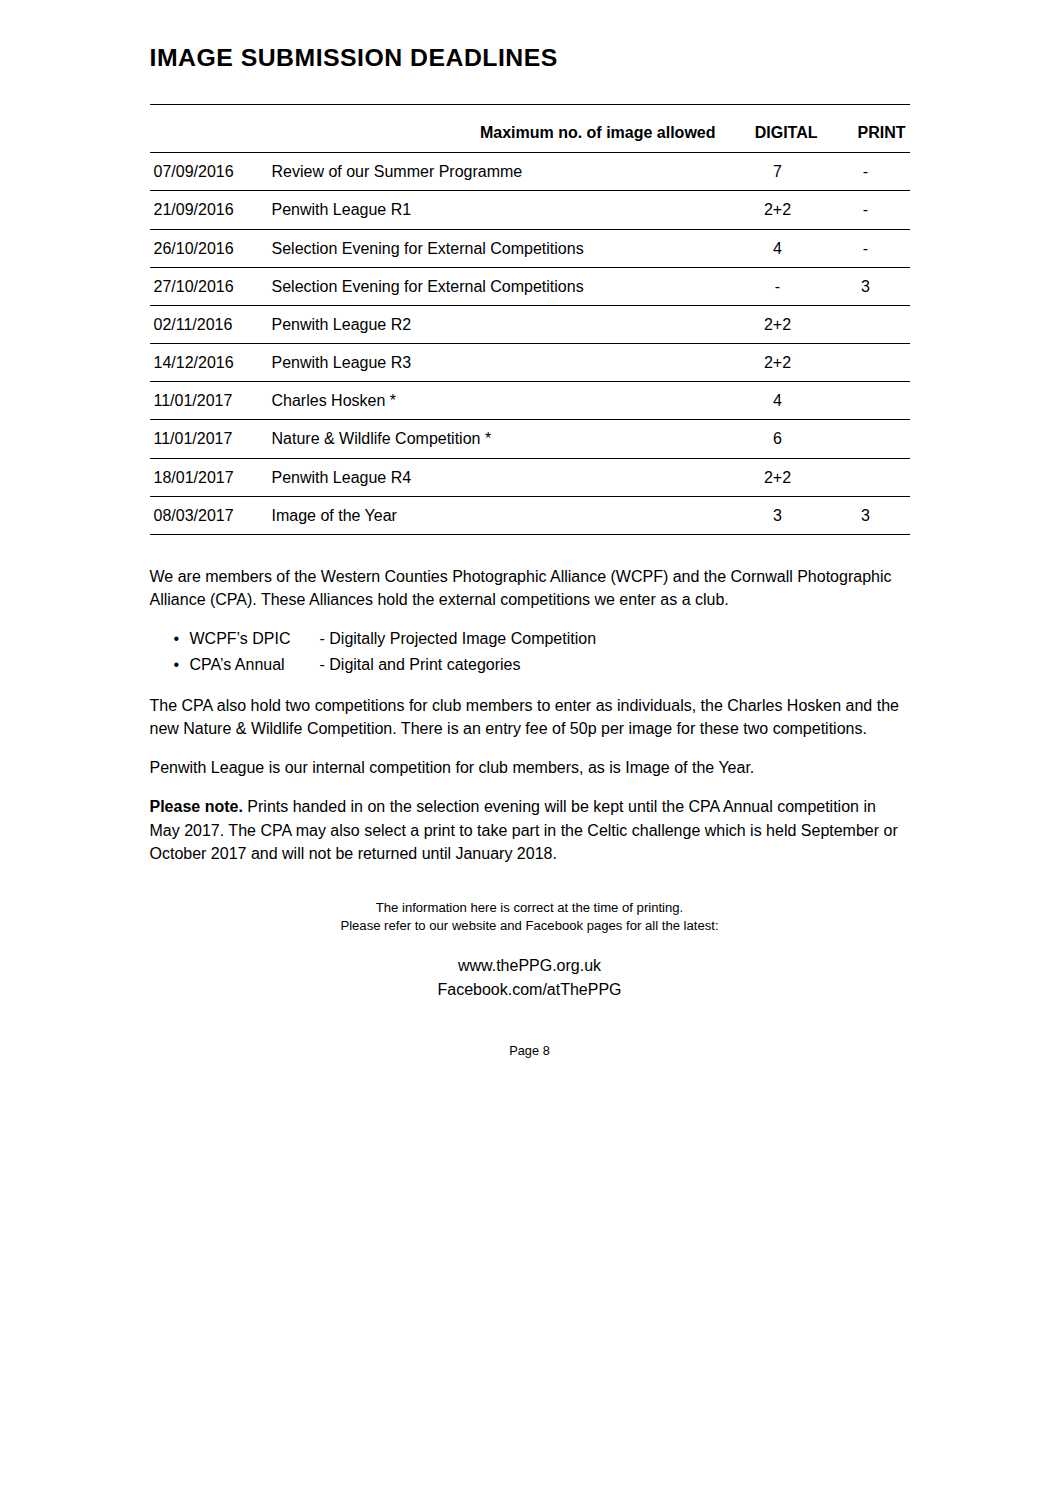IMAGE SUBMISSION DEADLINES
| | Maximum no. of image allowed | DIGITAL | PRINT |
| --- | --- | --- | --- |
| 07/09/2016 | Review of our Summer Programme | 7 | - |
| 21/09/2016 | Penwith League R1 | 2+2 | - |
| 26/10/2016 | Selection Evening for External Competitions | 4 | - |
| 27/10/2016 | Selection Evening for External Competitions | - | 3 |
| 02/11/2016 | Penwith League R2 | 2+2 | |
| 14/12/2016 | Penwith League R3 | 2+2 | |
| 11/01/2017 | Charles Hosken * | 4 | |
| 11/01/2017 | Nature & Wildlife Competition * | 6 | |
| 18/01/2017 | Penwith League R4 | 2+2 | |
| 08/03/2017 | Image of the Year | 3 | 3 |
We are members of the Western Counties Photographic Alliance (WCPF) and the Cornwall Photographic Alliance (CPA). These Alliances hold the external competitions we enter as a club.
WCPF’s DPIC- Digitally Projected Image Competition
CPA’s Annual- Digital and Print categories
The CPA also hold two competitions for club members to enter as individuals, the Charles Hosken and the new Nature & Wildlife Competition. There is an entry fee of 50p per image for these two competitions.
Penwith League is our internal competition for club members, as is Image of the Year.
Please note. Prints handed in on the selection evening will be kept until the CPA Annual competition in May 2017. The CPA may also select a print to take part in the Celtic challenge which is held September or October 2017 and will not be returned until January 2018.
The information here is correct at the time of printing.
Please refer to our website and Facebook pages for all the latest:
www.thePPG.org.uk
Facebook.com/atThePPG
Page 8